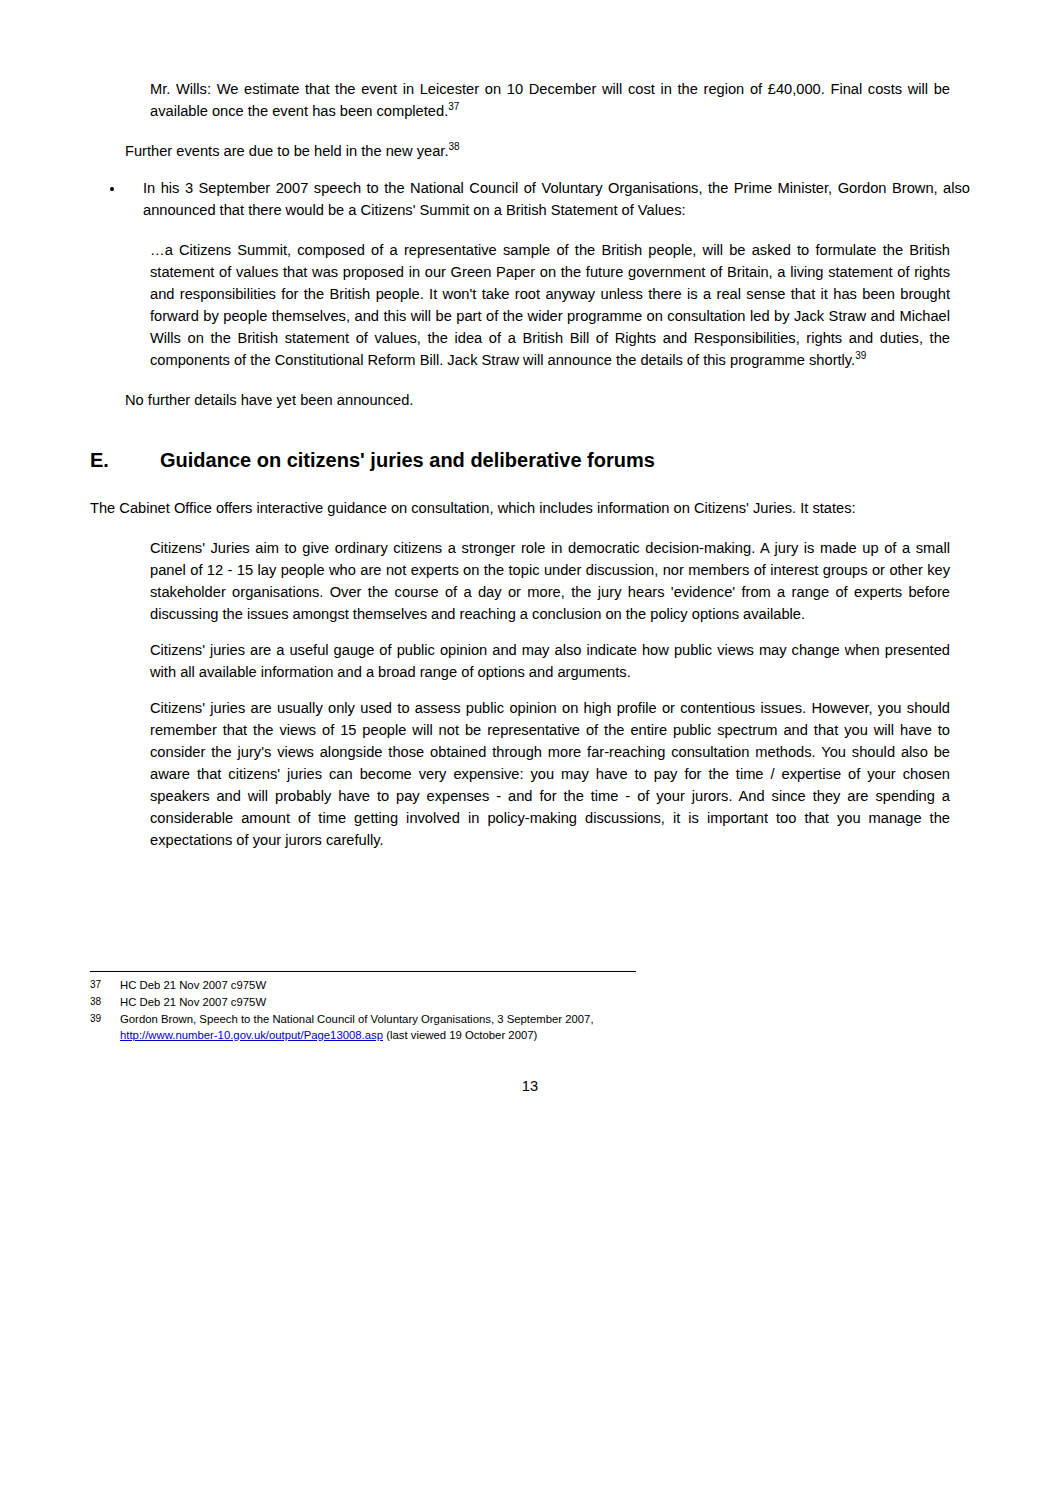Mr. Wills: We estimate that the event in Leicester on 10 December will cost in the region of £40,000. Final costs will be available once the event has been completed.37
Further events are due to be held in the new year.38
In his 3 September 2007 speech to the National Council of Voluntary Organisations, the Prime Minister, Gordon Brown, also announced that there would be a Citizens' Summit on a British Statement of Values:
…a Citizens Summit, composed of a representative sample of the British people, will be asked to formulate the British statement of values that was proposed in our Green Paper on the future government of Britain, a living statement of rights and responsibilities for the British people. It won't take root anyway unless there is a real sense that it has been brought forward by people themselves, and this will be part of the wider programme on consultation led by Jack Straw and Michael Wills on the British statement of values, the idea of a British Bill of Rights and Responsibilities, rights and duties, the components of the Constitutional Reform Bill. Jack Straw will announce the details of this programme shortly.39
No further details have yet been announced.
E. Guidance on citizens' juries and deliberative forums
The Cabinet Office offers interactive guidance on consultation, which includes information on Citizens' Juries. It states:
Citizens' Juries aim to give ordinary citizens a stronger role in democratic decision-making. A jury is made up of a small panel of 12 - 15 lay people who are not experts on the topic under discussion, nor members of interest groups or other key stakeholder organisations. Over the course of a day or more, the jury hears 'evidence' from a range of experts before discussing the issues amongst themselves and reaching a conclusion on the policy options available.
Citizens' juries are a useful gauge of public opinion and may also indicate how public views may change when presented with all available information and a broad range of options and arguments.
Citizens' juries are usually only used to assess public opinion on high profile or contentious issues. However, you should remember that the views of 15 people will not be representative of the entire public spectrum and that you will have to consider the jury's views alongside those obtained through more far-reaching consultation methods. You should also be aware that citizens' juries can become very expensive: you may have to pay for the time / expertise of your chosen speakers and will probably have to pay expenses - and for the time - of your jurors. And since they are spending a considerable amount of time getting involved in policy-making discussions, it is important too that you manage the expectations of your jurors carefully.
| 37 | HC Deb 21 Nov 2007 c975W |
| 38 | HC Deb 21 Nov 2007 c975W |
| 39 | Gordon Brown, Speech to the National Council of Voluntary Organisations, 3 September 2007, http://www.number-10.gov.uk/output/Page13008.asp (last viewed 19 October 2007) |
13